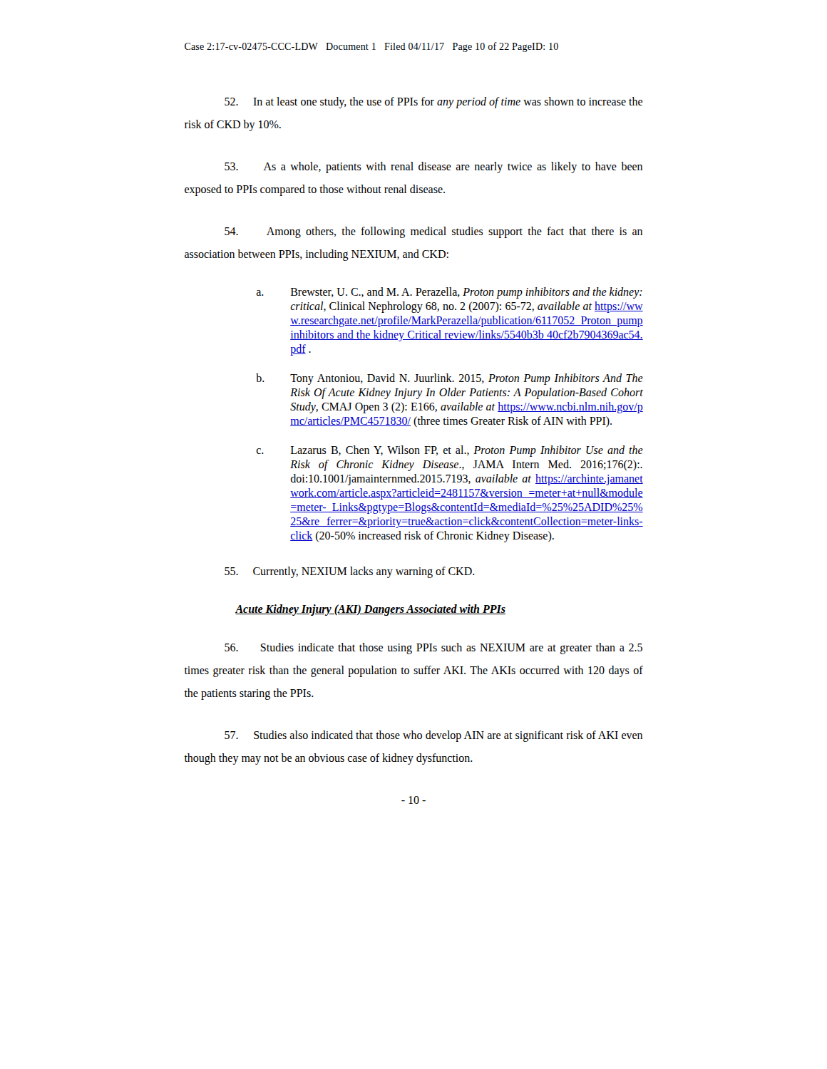Case 2:17-cv-02475-CCC-LDW Document 1 Filed 04/11/17 Page 10 of 22 PageID: 10
52. In at least one study, the use of PPIs for any period of time was shown to increase the risk of CKD by 10%.
53. As a whole, patients with renal disease are nearly twice as likely to have been exposed to PPIs compared to those without renal disease.
54. Among others, the following medical studies support the fact that there is an association between PPIs, including NEXIUM, and CKD:
a. Brewster, U. C., and M. A. Perazella, Proton pump inhibitors and the kidney: critical, Clinical Nephrology 68, no. 2 (2007): 65-72, available at https://www.researchgate.net/profile/MarkPerazella/publication/6117052 Proton pump inhibitors and the kidney Critical review/links/5540b3b 40cf2b7904369ac54.pdf .
b. Tony Antoniou, David N. Juurlink. 2015, Proton Pump Inhibitors And The Risk Of Acute Kidney Injury In Older Patients: A Population-Based Cohort Study, CMAJ Open 3 (2): E166, available at https://www.ncbi.nlm.nih.gov/pmc/articles/PMC4571830/ (three times Greater Risk of AIN with PPI).
c. Lazarus B, Chen Y, Wilson FP, et al., Proton Pump Inhibitor Use and the Risk of Chronic Kidney Disease., JAMA Intern Med. 2016;176(2):. doi:10.1001/jamainternmed.2015.7193, available at https://archinte.jamanetwork.com/article.aspx?articleid=2481157&version =meter+at+null&module=meter- Links&pgtype=Blogs&contentId=&mediaId=%25%25ADID%25%25&re ferrer=&priority=true&action=click&contentCollection=meter-links-click (20-50% increased risk of Chronic Kidney Disease).
55. Currently, NEXIUM lacks any warning of CKD.
Acute Kidney Injury (AKI) Dangers Associated with PPIs
56. Studies indicate that those using PPIs such as NEXIUM are at greater than a 2.5 times greater risk than the general population to suffer AKI. The AKIs occurred with 120 days of the patients staring the PPIs.
57. Studies also indicated that those who develop AIN are at significant risk of AKI even though they may not be an obvious case of kidney dysfunction.
- 10 -